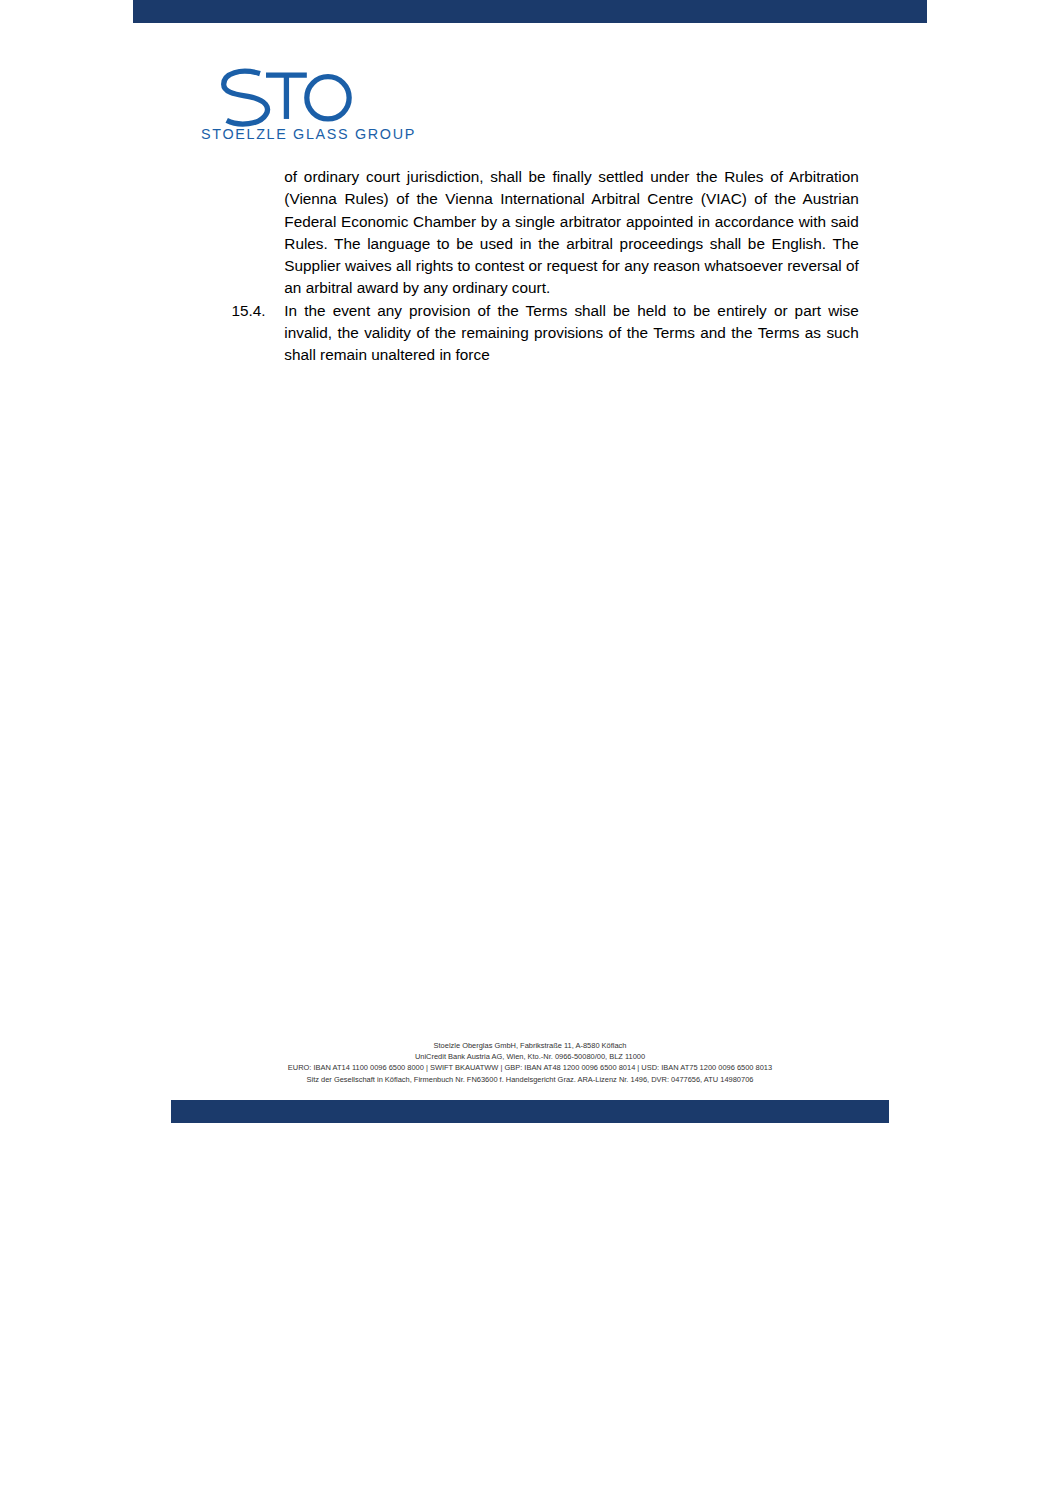STOELZLE GLASS GROUP
of ordinary court jurisdiction, shall be finally settled under the Rules of Arbitration (Vienna Rules) of the Vienna International Arbitral Centre (VIAC) of the Austrian Federal Economic Chamber by a single arbitrator appointed in accordance with said Rules. The language to be used in the arbitral proceedings shall be English. The Supplier waives all rights to contest or request for any reason whatsoever reversal of an arbitral award by any ordinary court.
15.4. In the event any provision of the Terms shall be held to be entirely or part wise invalid, the validity of the remaining provisions of the Terms and the Terms as such shall remain unaltered in force
Stoelzle Oberglas GmbH, Fabrikstraße 11, A-8580 Köflach
UniCredit Bank Austria AG, Wien, Kto.-Nr. 0966-50080/00, BLZ 11000
EURO: IBAN AT14 1100 0096 6500 8000 | SWIFT BKAUATWW | GBP: IBAN AT48 1200 0096 6500 8014 | USD: IBAN AT75 1200 0096 6500 8013
Sitz der Gesellschaft in Köflach, Firmenbuch Nr. FN63600 f. Handelsgericht Graz. ARA-Lizenz Nr. 1496, DVR: 0477656, ATU 14980706